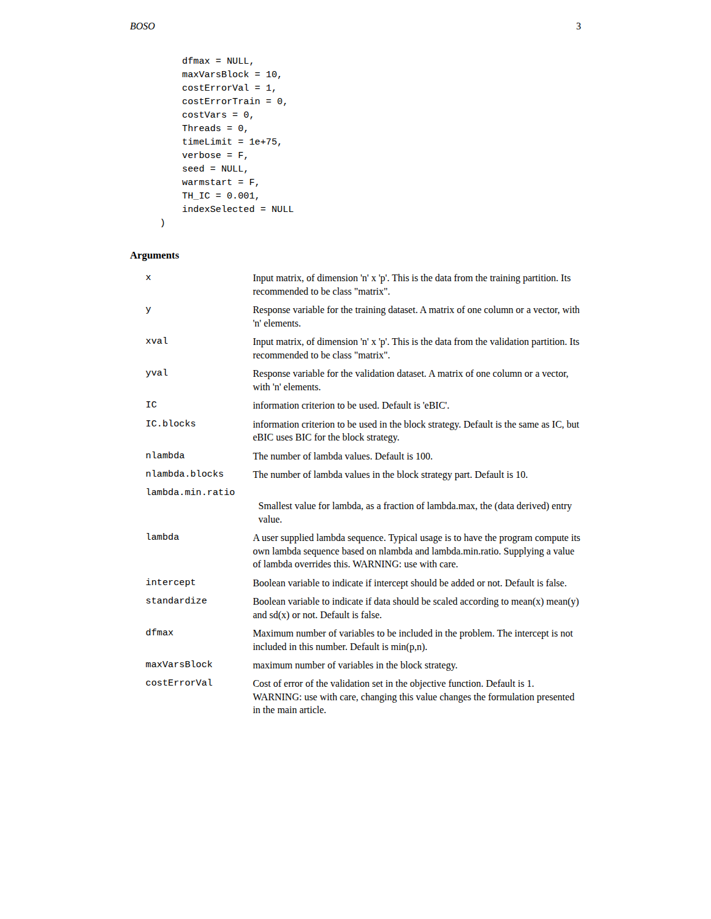BOSO 3
    dfmax = NULL,
    maxVarsBlock = 10,
    costErrorVal = 1,
    costErrorTrain = 0,
    costVars = 0,
    Threads = 0,
    timeLimit = 1e+75,
    verbose = F,
    seed = NULL,
    warmstart = F,
    TH_IC = 0.001,
    indexSelected = NULL
)
Arguments
x
Input matrix, of dimension 'n' x 'p'. This is the data from the training partition. Its recommended to be class "matrix".
y
Response variable for the training dataset. A matrix of one column or a vector, with 'n' elements.
xval
Input matrix, of dimension 'n' x 'p'. This is the data from the validation partition. Its recommended to be class "matrix".
yval
Response variable for the validation dataset. A matrix of one column or a vector, with 'n' elements.
IC
information criterion to be used. Default is 'eBIC'.
IC.blocks
information criterion to be used in the block strategy. Default is the same as IC, but eBIC uses BIC for the block strategy.
nlambda
The number of lambda values. Default is 100.
nlambda.blocks
The number of lambda values in the block strategy part. Default is 10.
lambda.min.ratio
Smallest value for lambda, as a fraction of lambda.max, the (data derived) entry value.
lambda
A user supplied lambda sequence. Typical usage is to have the program compute its own lambda sequence based on nlambda and lambda.min.ratio. Supplying a value of lambda overrides this. WARNING: use with care.
intercept
Boolean variable to indicate if intercept should be added or not. Default is false.
standardize
Boolean variable to indicate if data should be scaled according to mean(x) mean(y) and sd(x) or not. Default is false.
dfmax
Maximum number of variables to be included in the problem. The intercept is not included in this number. Default is min(p,n).
maxVarsBlock
maximum number of variables in the block strategy.
costErrorVal
Cost of error of the validation set in the objective function. Default is 1. WARNING: use with care, changing this value changes the formulation presented in the main article.